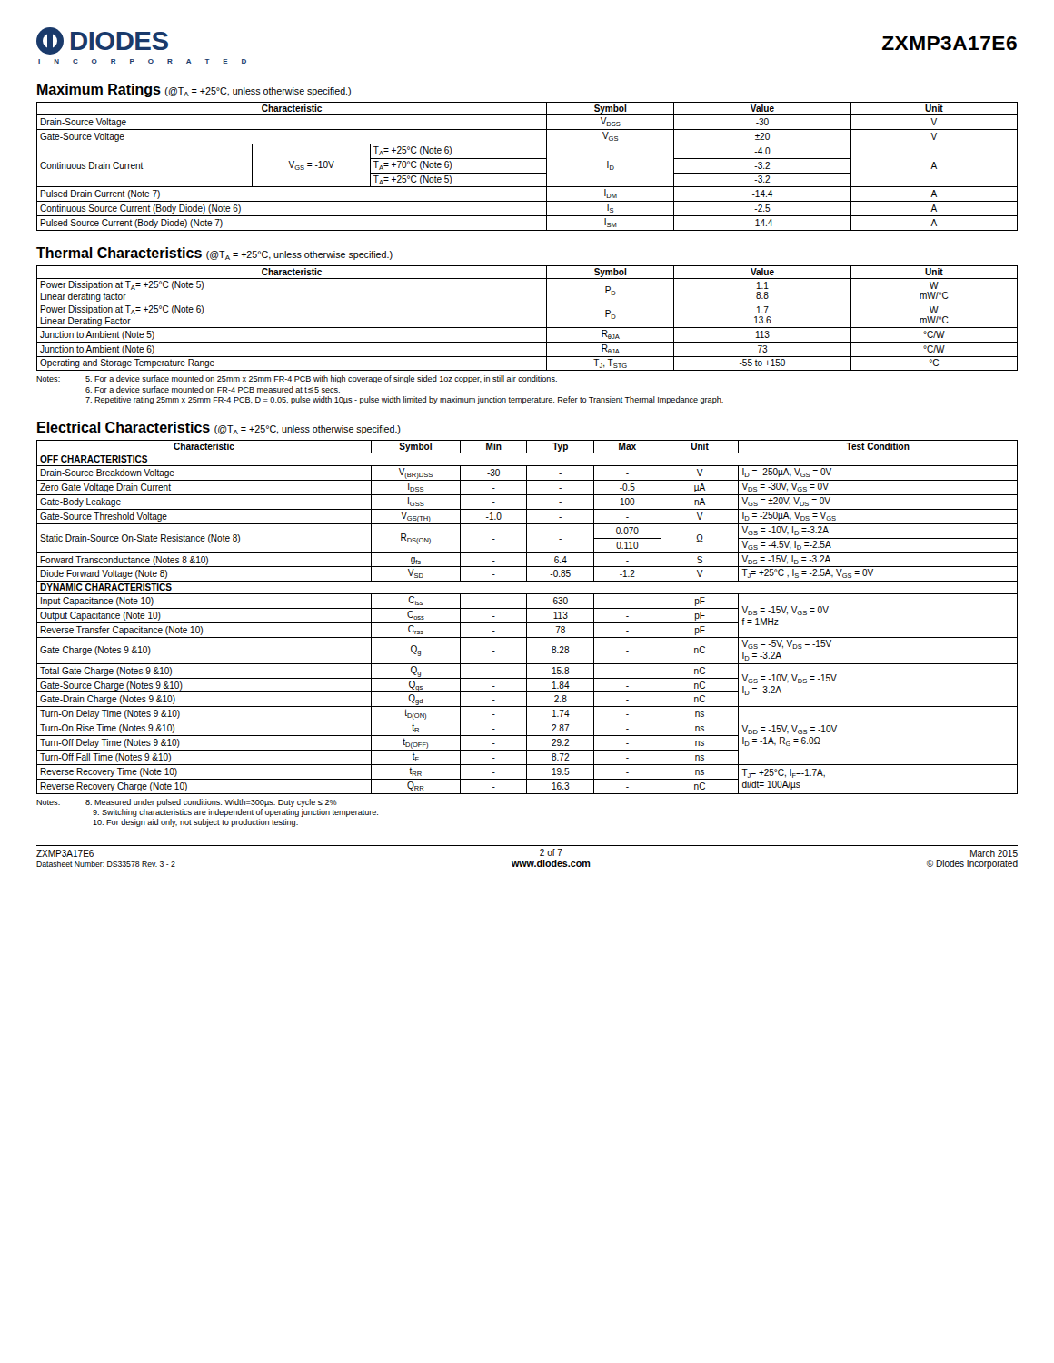DIODES
I N C O R P O R A T E D
ZXMP3A17E6
Maximum Ratings (@TA = +25°C, unless otherwise specified.)
| Characteristic | Symbol | Value | Unit |
| --- | --- | --- | --- |
| Drain-Source Voltage | V DSS | -30 | V |
| Gate-Source Voltage | V GS | ±20 | V |
| Continuous Drain Current | V GS = -10V | T A = +25°C (Note 6) | I D | -4.0 | A |
| T A = +70°C (Note 6) | -3.2 |
| T A = +25°C (Note 5) | -3.2 |
| Pulsed Drain Current (Note 7) | I DM | -14.4 | A |
| Continuous Source Current (Body Diode) (Note 6) | I S | -2.5 | A |
| Pulsed Source Current (Body Diode) (Note 7) | I SM | -14.4 | A |
Thermal Characteristics (@TA = +25°C, unless otherwise specified.)
| Characteristic | Symbol | Value | Unit |
| --- | --- | --- | --- |
| Power Dissipation at T A = +25°C (Note 5) Linear derating factor | P D | 1.1 8.8 | W mW/°C |
| Power Dissipation at T A = +25°C (Note 6) Linear Derating Factor | P D | 1.7 13.6 | W mW/°C |
| Junction to Ambient (Note 5) | R θJA | 113 | °C/W |
| Junction to Ambient (Note 6) | R θJA | 73 | °C/W |
| Operating and Storage Temperature Range | T J , T STG | -55 to +150 | °C |
Notes:
5. For a device surface mounted on 25mm x 25mm FR-4 PCB with high coverage of single sided 1oz copper, in still air conditions.
6. For a device surface mounted on FR-4 PCB measured at t≦5 secs.
7. Repetitive rating 25mm x 25mm FR-4 PCB, D = 0.05, pulse width 10µs - pulse width limited by maximum junction temperature. Refer to Transient Thermal Impedance graph.
Electrical Characteristics (@TA = +25°C, unless otherwise specified.)
| Characteristic | Symbol | Min | Typ | Max | Unit | Test Condition |
| --- | --- | --- | --- | --- | --- | --- |
| OFF CHARACTERISTICS |
| Drain-Source Breakdown Voltage | V (BR)DSS | -30 | - | - | V | I D = -250µA, V GS = 0V |
| Zero Gate Voltage Drain Current | I DSS | - | - | -0.5 | µA | V DS = -30V, V GS = 0V |
| Gate-Body Leakage | I GSS | - | - | 100 | nA | V GS = ±20V, V DS = 0V |
| Gate-Source Threshold Voltage | V GS(TH) | -1.0 | - | - | V | I D = -250µA, V DS = V GS |
| Static Drain-Source On-State Resistance (Note 8) | R DS(ON) | - | - | 0.070 | Ω | V GS = -10V, I D =-3.2A |
| 0.110 | V GS = -4.5V, I D =-2.5A |
| Forward Transconductance (Notes 8 &10) | g fs | - | 6.4 | - | S | V DS = -15V, I D = -3.2A |
| Diode Forward Voltage (Note 8) | V SD | - | -0.85 | -1.2 | V | T J = +25°C , I S = -2.5A, V GS = 0V |
| DYNAMIC CHARACTERISTICS |
| Input Capacitance (Note 10) | C iss | - | 630 | - | pF | V DS = -15V, V GS = 0V f = 1MHz |
| Output Capacitance (Note 10) | C oss | - | 113 | - | pF |
| Reverse Transfer Capacitance (Note 10) | C rss | - | 78 | - | pF |
| Gate Charge (Notes 9 &10) | Q g | - | 8.28 | - | nC | V GS = -5V, V DS = -15V I D = -3.2A |
| Total Gate Charge (Notes 9 &10) | Q g | - | 15.8 | - | nC | V GS = -10V, V DS = -15V I D = -3.2A |
| Gate-Source Charge (Notes 9 &10) | Q gs | - | 1.84 | - | nC |
| Gate-Drain Charge (Notes 9 &10) | Q gd | - | 2.8 | - | nC |
| Turn-On Delay Time (Notes 9 &10) | t D(ON) | - | 1.74 | - | ns | V DD = -15V, V GS = -10V I D = -1A, R G = 6.0Ω |
| Turn-On Rise Time (Notes 9 &10) | t R | - | 2.87 | - | ns |
| Turn-Off Delay Time (Notes 9 &10) | t D(OFF) | - | 29.2 | - | ns |
| Turn-Off Fall Time (Notes 9 &10) | t F | - | 8.72 | - | ns |
| Reverse Recovery Time (Note 10) | t RR | - | 19.5 | - | ns | T J = +25°C, I F =-1.7A, di/dt= 100A/µs |
| Reverse Recovery Charge (Note 10) | Q RR | - | 16.3 | - | nC |
Notes:
8. Measured under pulsed conditions. Width=300µs. Duty cycle ≤ 2%
9. Switching characteristics are independent of operating junction temperature.
10. For design aid only, not subject to production testing.
ZXMP3A17E6
Datasheet Number: DS33578 Rev. 3 - 2
2 of 7
www.diodes.com
March 2015
© Diodes Incorporated